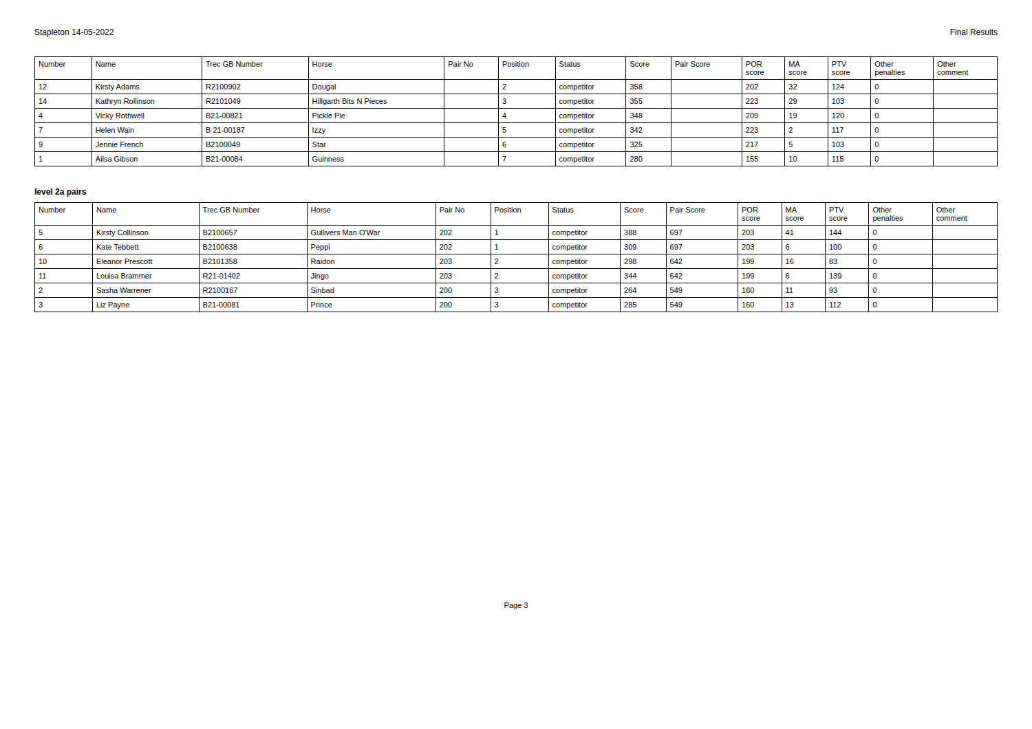Stapleton 14-05-2022
Final Results
| Number | Name | Trec GB Number | Horse | Pair No | Position | Status | Score | Pair Score | POR score | MA score | PTV score | Other penalties | Other comment |
| --- | --- | --- | --- | --- | --- | --- | --- | --- | --- | --- | --- | --- | --- |
| 12 | Kirsty Adams | R2100902 | Dougal | | 2 | competitor | 358 | | 202 | 32 | 124 | 0 | |
| 14 | Kathryn Rollinson | R2101049 | Hillgarth Bits N Pieces | | 3 | competitor | 355 | | 223 | 29 | 103 | 0 | |
| 4 | Vicky Rothwell | B21-00821 | Pickle Pie | | 4 | competitor | 348 | | 209 | 19 | 120 | 0 | |
| 7 | Helen Wain | B 21-00187 | Izzy | | 5 | competitor | 342 | | 223 | 2 | 117 | 0 | |
| 9 | Jennie French | B2100049 | Star | | 6 | competitor | 325 | | 217 | 5 | 103 | 0 | |
| 1 | Ailsa Gibson | B21-00084 | Guinness | | 7 | competitor | 280 | | 155 | 10 | 115 | 0 | |
level 2a pairs
| Number | Name | Trec GB Number | Horse | Pair No | Position | Status | Score | Pair Score | POR score | MA score | PTV score | Other penalties | Other comment |
| --- | --- | --- | --- | --- | --- | --- | --- | --- | --- | --- | --- | --- | --- |
| 5 | Kirsty Collinson | B2100657 | Gullivers Man O'War | 202 | 1 | competitor | 388 | 697 | 203 | 41 | 144 | 0 | |
| 6 | Kate Tebbett | B2100638 | Peppi | 202 | 1 | competitor | 309 | 697 | 203 | 6 | 100 | 0 | |
| 10 | Eleanor Prescott | B2101358 | Raidon | 203 | 2 | competitor | 298 | 642 | 199 | 16 | 83 | 0 | |
| 11 | Louisa Brammer | R21-01402 | Jingo | 203 | 2 | competitor | 344 | 642 | 199 | 6 | 139 | 0 | |
| 2 | Sasha Warrener | R2100167 | Sinbad | 200 | 3 | competitor | 264 | 549 | 160 | 11 | 93 | 0 | |
| 3 | Liz Payne | B21-00081 | Prince | 200 | 3 | competitor | 285 | 549 | 160 | 13 | 112 | 0 | |
Page 3